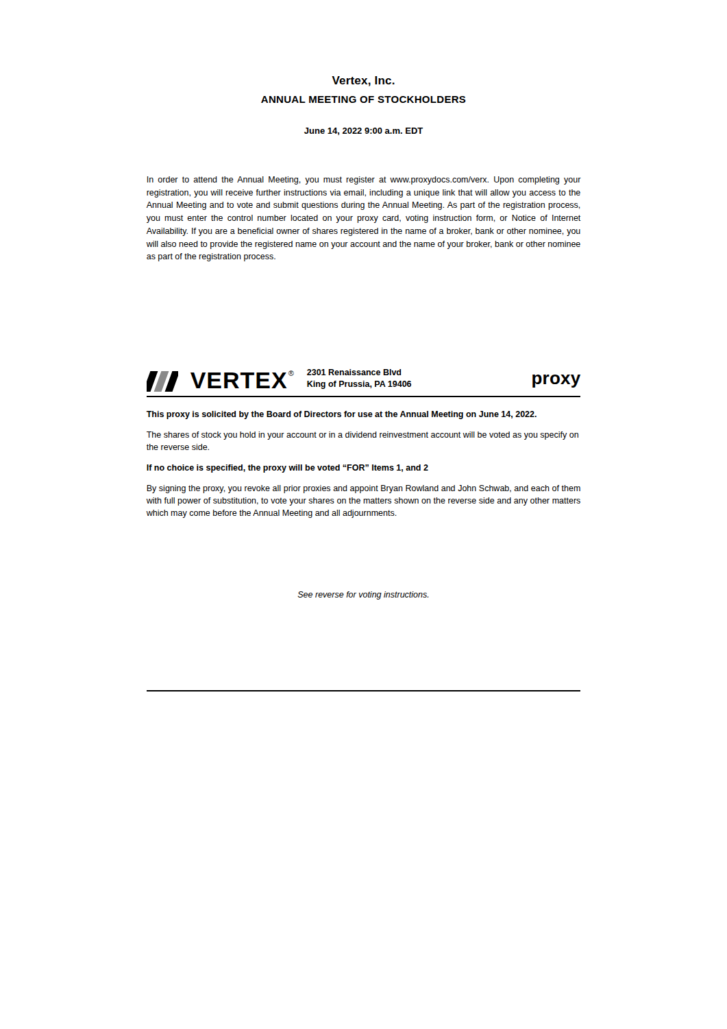Vertex, Inc.
ANNUAL MEETING OF STOCKHOLDERS
June 14, 2022 9:00 a.m. EDT
In order to attend the Annual Meeting, you must register at www.proxydocs.com/verx. Upon completing your registration, you will receive further instructions via email, including a unique link that will allow you access to the Annual Meeting and to vote and submit questions during the Annual Meeting. As part of the registration process, you must enter the control number located on your proxy card, voting instruction form, or Notice of Internet Availability. If you are a beneficial owner of shares registered in the name of a broker, bank or other nominee, you will also need to provide the registered name on your account and the name of your broker, bank or other nominee as part of the registration process.
VERTEX® 2301 Renaissance Blvd
King of Prussia, PA 19406
proxy
This proxy is solicited by the Board of Directors for use at the Annual Meeting on June 14, 2022.
The shares of stock you hold in your account or in a dividend reinvestment account will be voted as you specify on the reverse side.
If no choice is specified, the proxy will be voted “FOR” Items 1, and 2
By signing the proxy, you revoke all prior proxies and appoint Bryan Rowland and John Schwab, and each of them with full power of substitution, to vote your shares on the matters shown on the reverse side and any other matters which may come before the Annual Meeting and all adjournments.
See reverse for voting instructions.